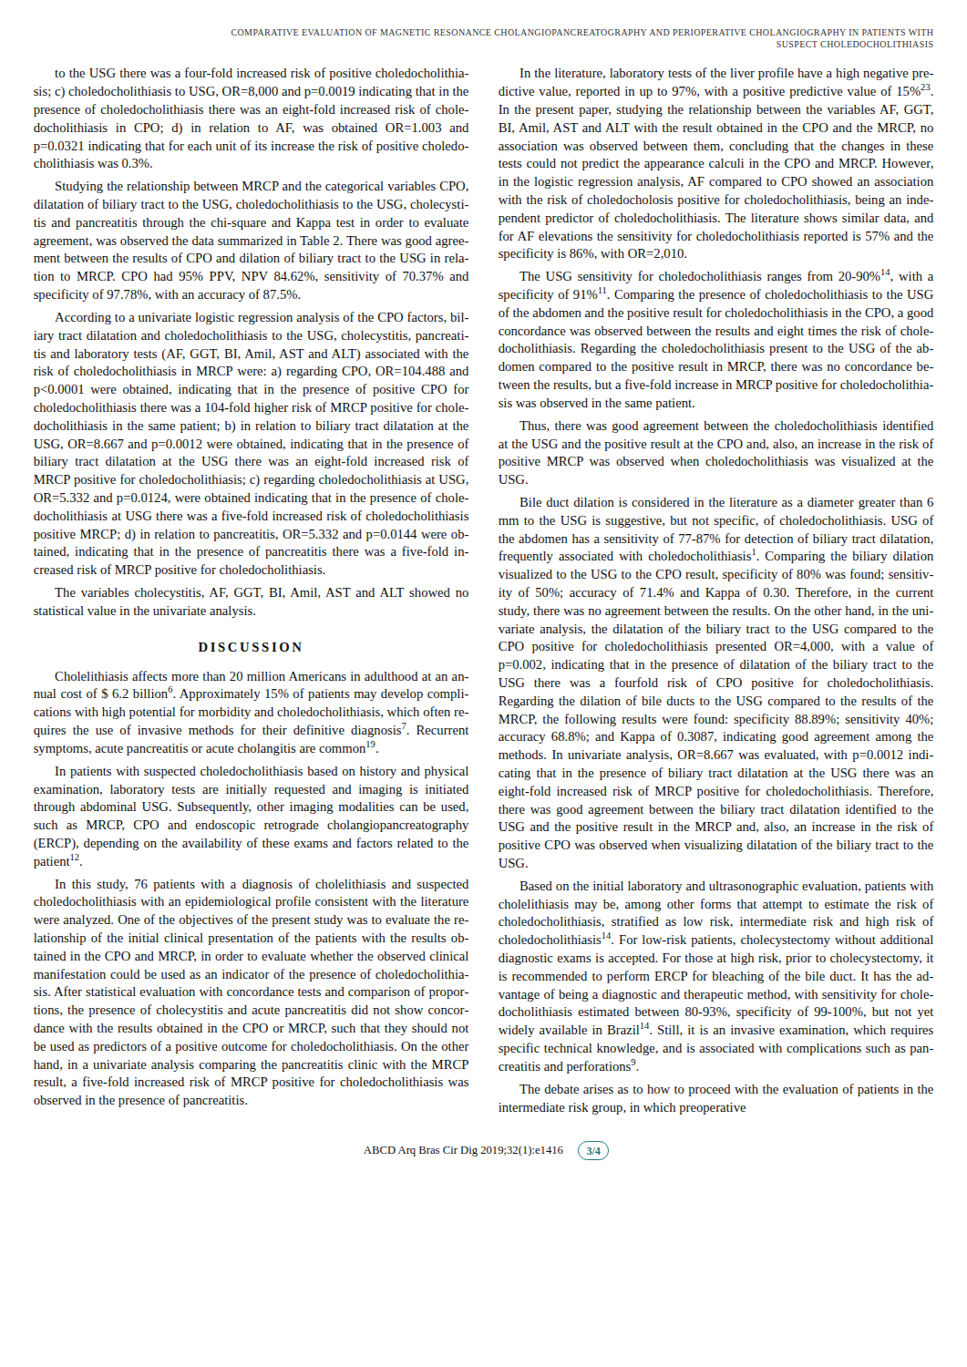Comparative evaluation of magnetic resonance cholangiopancreatography and perioperative cholangiography in patients with
suspect choledocholithiasis
to the USG there was a four-fold increased risk of positive choledocholithiasis; c) choledocholithiasis to USG, OR=8,000 and p=0.0019 indicating that in the presence of choledocholithiasis there was an eight-fold increased risk of choledocholithiasis in CPO; d) in relation to AF, was obtained OR=1.003 and p=0.0321 indicating that for each unit of its increase the risk of positive choledocholithiasis was 0.3%.
Studying the relationship between MRCP and the categorical variables CPO, dilatation of biliary tract to the USG, choledocholithiasis to the USG, cholecystitis and pancreatitis through the chi-square and Kappa test in order to evaluate agreement, was observed the data summarized in Table 2. There was good agreement between the results of CPO and dilation of biliary tract to the USG in relation to MRCP. CPO had 95% PPV, NPV 84.62%, sensitivity of 70.37% and specificity of 97.78%, with an accuracy of 87.5%.
According to a univariate logistic regression analysis of the CPO factors, biliary tract dilatation and choledocholithiasis to the USG, cholecystitis, pancreatitis and laboratory tests (AF, GGT, BI, Amil, AST and ALT) associated with the risk of choledocholithiasis in MRCP were: a) regarding CPO, OR=104.488 and p<0.0001 were obtained, indicating that in the presence of positive CPO for choledocholithiasis there was a 104-fold higher risk of MRCP positive for choledocholithiasis in the same patient; b) in relation to biliary tract dilatation at the USG, OR=8.667 and p=0.0012 were obtained, indicating that in the presence of biliary tract dilatation at the USG there was an eight-fold increased risk of MRCP positive for choledocholithiasis; c) regarding choledocholithiasis at USG, OR=5.332 and p=0.0124, were obtained indicating that in the presence of choledocholithiasis at USG there was a five-fold increased risk of choledocholithiasis positive MRCP; d) in relation to pancreatitis, OR=5.332 and p=0.0144 were obtained, indicating that in the presence of pancreatitis there was a five-fold increased risk of MRCP positive for choledocholithiasis.
The variables cholecystitis, AF, GGT, BI, Amil, AST and ALT showed no statistical value in the univariate analysis.
Discussion
Cholelithiasis affects more than 20 million Americans in adulthood at an annual cost of $ 6.2 billion6. Approximately 15% of patients may develop complications with high potential for morbidity and choledocholithiasis, which often requires the use of invasive methods for their definitive diagnosis7. Recurrent symptoms, acute pancreatitis or acute cholangitis are common19.
In patients with suspected choledocholithiasis based on history and physical examination, laboratory tests are initially requested and imaging is initiated through abdominal USG. Subsequently, other imaging modalities can be used, such as MRCP, CPO and endoscopic retrograde cholangiopancreatography (ERCP), depending on the availability of these exams and factors related to the patient12.
In this study, 76 patients with a diagnosis of cholelithiasis and suspected choledocholithiasis with an epidemiological profile consistent with the literature were analyzed. One of the objectives of the present study was to evaluate the relationship of the initial clinical presentation of the patients with the results obtained in the CPO and MRCP, in order to evaluate whether the observed clinical manifestation could be used as an indicator of the presence of choledocholithiasis. After statistical evaluation with concordance tests and comparison of proportions, the presence of cholecystitis and acute pancreatitis did not show concordance with the results obtained in the CPO or MRCP, such that they should not be used as predictors of a positive outcome for choledocholithiasis. On the other hand, in a univariate analysis comparing the pancreatitis clinic with the MRCP result, a five-fold increased risk of MRCP positive for choledocholithiasis was observed in the presence of pancreatitis.
In the literature, laboratory tests of the liver profile have a high negative predictive value, reported in up to 97%, with a positive predictive value of 15%23. In the present paper, studying the relationship between the variables AF, GGT, BI, Amil, AST and ALT with the result obtained in the CPO and the MRCP, no association was observed between them, concluding that the changes in these tests could not predict the appearance calculi in the CPO and MRCP. However, in the logistic regression analysis, AF compared to CPO showed an association with the risk of choledocholosis positive for choledocholithiasis, being an independent predictor of choledocholithiasis. The literature shows similar data, and for AF elevations the sensitivity for choledocholithiasis reported is 57% and the specificity is 86%, with OR=2,010.
The USG sensitivity for choledocholithiasis ranges from 20-90%14, with a specificity of 91%11. Comparing the presence of choledocholithiasis to the USG of the abdomen and the positive result for choledocholithiasis in the CPO, a good concordance was observed between the results and eight times the risk of choledocholithiasis. Regarding the choledocholithiasis present to the USG of the abdomen compared to the positive result in MRCP, there was no concordance between the results, but a five-fold increase in MRCP positive for choledocholithiasis was observed in the same patient.
Thus, there was good agreement between the choledocholithiasis identified at the USG and the positive result at the CPO and, also, an increase in the risk of positive MRCP was observed when choledocholithiasis was visualized at the USG.
Bile duct dilation is considered in the literature as a diameter greater than 6 mm to the USG is suggestive, but not specific, of choledocholithiasis. USG of the abdomen has a sensitivity of 77-87% for detection of biliary tract dilatation, frequently associated with choledocholithiasis1. Comparing the biliary dilation visualized to the USG to the CPO result, specificity of 80% was found; sensitivity of 50%; accuracy of 71.4% and Kappa of 0.30. Therefore, in the current study, there was no agreement between the results. On the other hand, in the univariate analysis, the dilatation of the biliary tract to the USG compared to the CPO positive for choledocholithiasis presented OR=4,000, with a value of p=0.002, indicating that in the presence of dilatation of the biliary tract to the USG there was a fourfold risk of CPO positive for choledocholithiasis. Regarding the dilation of bile ducts to the USG compared to the results of the MRCP, the following results were found: specificity 88.89%; sensitivity 40%; accuracy 68.8%; and Kappa of 0.3087, indicating good agreement among the methods. In univariate analysis, OR=8.667 was evaluated, with p=0.0012 indicating that in the presence of biliary tract dilatation at the USG there was an eight-fold increased risk of MRCP positive for choledocholithiasis. Therefore, there was good agreement between the biliary tract dilatation identified to the USG and the positive result in the MRCP and, also, an increase in the risk of positive CPO was observed when visualizing dilatation of the biliary tract to the USG.
Based on the initial laboratory and ultrasonographic evaluation, patients with cholelithiasis may be, among other forms that attempt to estimate the risk of choledocholithiasis, stratified as low risk, intermediate risk and high risk of choledocholithiasis14. For low-risk patients, cholecystectomy without additional diagnostic exams is accepted. For those at high risk, prior to cholecystectomy, it is recommended to perform ERCP for bleaching of the bile duct. It has the advantage of being a diagnostic and therapeutic method, with sensitivity for choledocholithiasis estimated between 80-93%, specificity of 99-100%, but not yet widely available in Brazil14. Still, it is an invasive examination, which requires specific technical knowledge, and is associated with complications such as pancreatitis and perforations9.
The debate arises as to how to proceed with the evaluation of patients in the intermediate risk group, in which preoperative
ABCD Arq Bras Cir Dig 2019;32(1):e1416 3/4